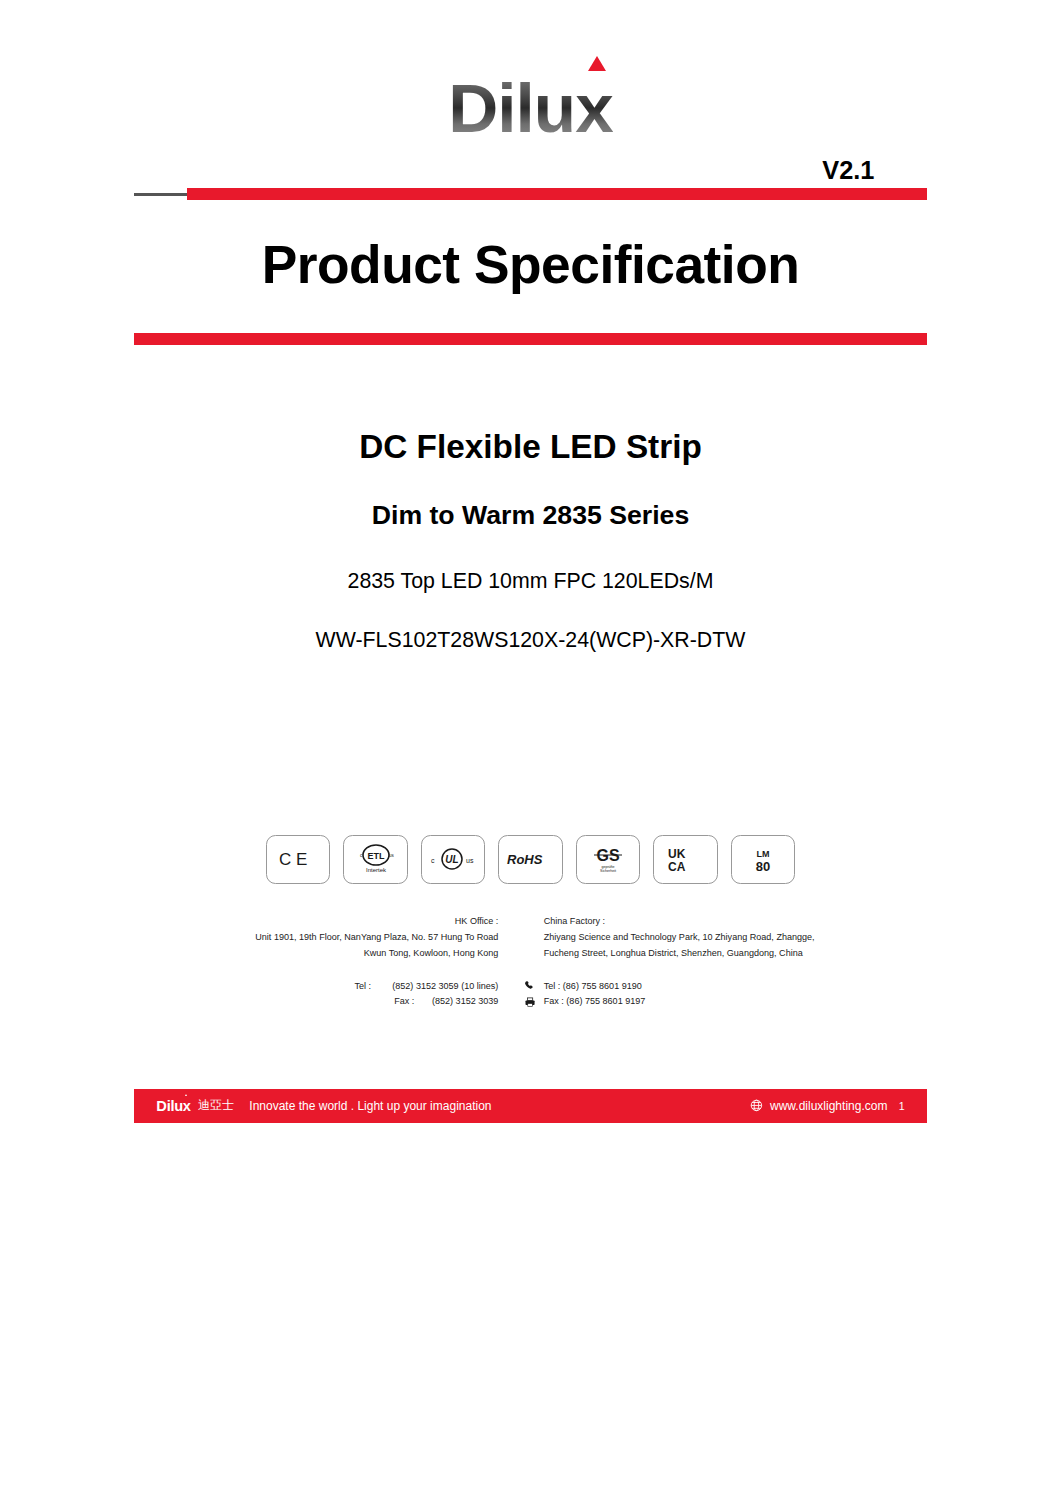D ilux
V2.1
Product Specification
DC Flexible LED Strip
Dim to Warm 2835 Series
2835 Top LED 10mm FPC 120LEDs/M
WW-FLS102T28WS120X-24(WCP)-XR-DTW
C E
ETL c us Intertek
c UL us
RoHS
GS geprüfte Sicherheit
UK CA
LM 80
HK Office :
Unit 1901, 19th Floor, NanYang Plaza, No. 57 Hung To Road
Kwun Tong, Kowloon, Hong Kong
Tel :(852) 3152 3059 (10 lines)
Fax :(852) 3152 3039
China Factory :
Zhiyang Science and Technology Park, 10 Zhiyang Road, Zhangge,
Fucheng Street, Longhua District, Shenzhen, Guangdong, China
Tel : (86) 755 8601 9190
Fax : (86) 755 8601 9197
D ilux
迪亞士
Innovate the world . Light up your imagination
www.diluxlighting.com
1